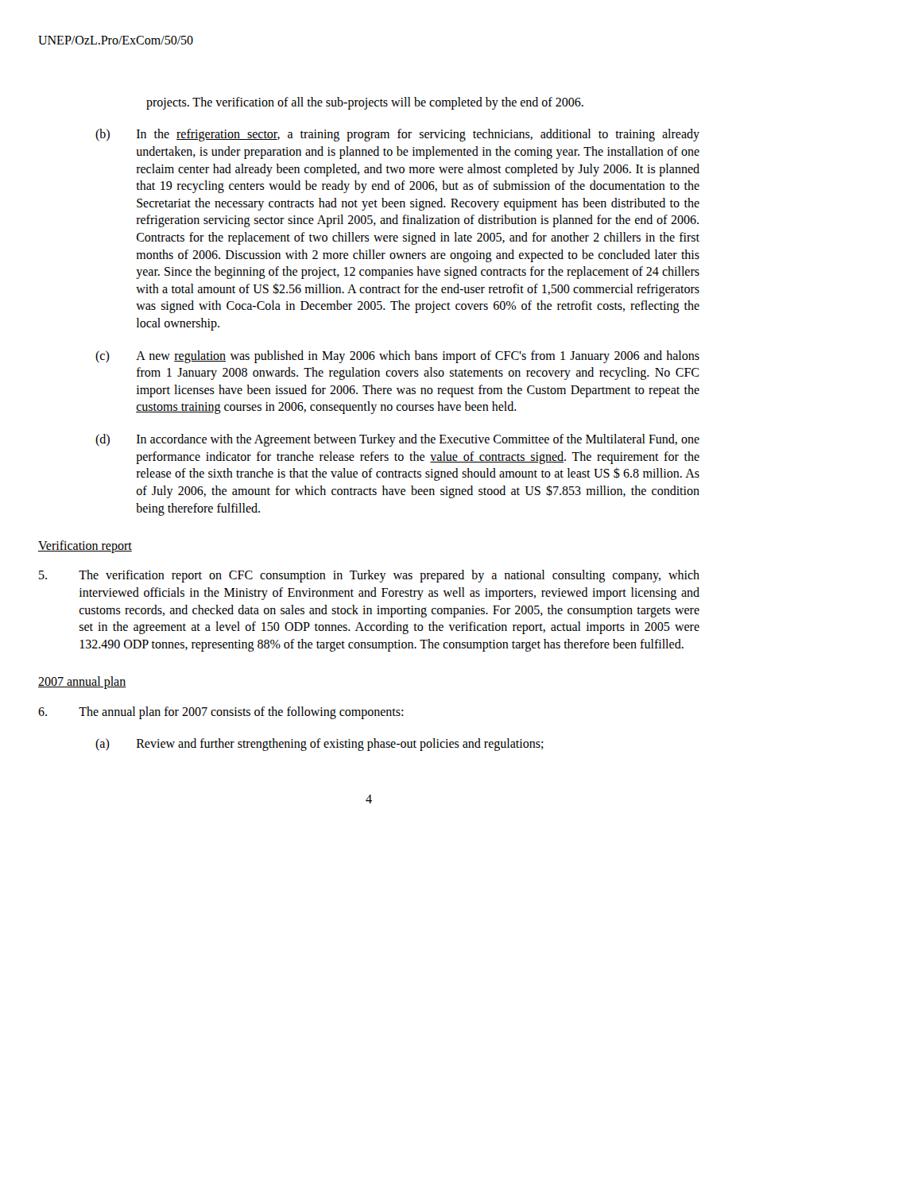UNEP/OzL.Pro/ExCom/50/50
projects. The verification of all the sub-projects will be completed by the end of 2006.
(b)
In the refrigeration sector, a training program for servicing technicians, additional to training already undertaken, is under preparation and is planned to be implemented in the coming year. The installation of one reclaim center had already been completed, and two more were almost completed by July 2006. It is planned that 19 recycling centers would be ready by end of 2006, but as of submission of the documentation to the Secretariat the necessary contracts had not yet been signed. Recovery equipment has been distributed to the refrigeration servicing sector since April 2005, and finalization of distribution is planned for the end of 2006. Contracts for the replacement of two chillers were signed in late 2005, and for another 2 chillers in the first months of 2006. Discussion with 2 more chiller owners are ongoing and expected to be concluded later this year. Since the beginning of the project, 12 companies have signed contracts for the replacement of 24 chillers with a total amount of US $2.56 million. A contract for the end-user retrofit of 1,500 commercial refrigerators was signed with Coca-Cola in December 2005. The project covers 60% of the retrofit costs, reflecting the local ownership.
(c)
A new regulation was published in May 2006 which bans import of CFC's from 1 January 2006 and halons from 1 January 2008 onwards. The regulation covers also statements on recovery and recycling. No CFC import licenses have been issued for 2006. There was no request from the Custom Department to repeat the customs training courses in 2006, consequently no courses have been held.
(d)
In accordance with the Agreement between Turkey and the Executive Committee of the Multilateral Fund, one performance indicator for tranche release refers to the value of contracts signed. The requirement for the release of the sixth tranche is that the value of contracts signed should amount to at least US $ 6.8 million. As of July 2006, the amount for which contracts have been signed stood at US $7.853 million, the condition being therefore fulfilled.
Verification report
5.
The verification report on CFC consumption in Turkey was prepared by a national consulting company, which interviewed officials in the Ministry of Environment and Forestry as well as importers, reviewed import licensing and customs records, and checked data on sales and stock in importing companies. For 2005, the consumption targets were set in the agreement at a level of 150 ODP tonnes. According to the verification report, actual imports in 2005 were 132.490 ODP tonnes, representing 88% of the target consumption. The consumption target has therefore been fulfilled.
2007 annual plan
6.
The annual plan for 2007 consists of the following components:
(a)
Review and further strengthening of existing phase-out policies and regulations;
4